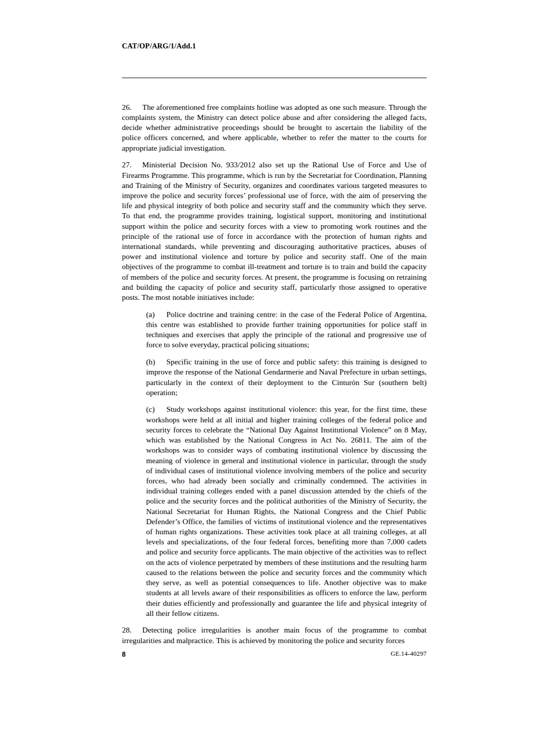CAT/OP/ARG/1/Add.1
26. The aforementioned free complaints hotline was adopted as one such measure. Through the complaints system, the Ministry can detect police abuse and after considering the alleged facts, decide whether administrative proceedings should be brought to ascertain the liability of the police officers concerned, and where applicable, whether to refer the matter to the courts for appropriate judicial investigation.
27. Ministerial Decision No. 933/2012 also set up the Rational Use of Force and Use of Firearms Programme. This programme, which is run by the Secretariat for Coordination, Planning and Training of the Ministry of Security, organizes and coordinates various targeted measures to improve the police and security forces’ professional use of force, with the aim of preserving the life and physical integrity of both police and security staff and the community which they serve. To that end, the programme provides training, logistical support, monitoring and institutional support within the police and security forces with a view to promoting work routines and the principle of the rational use of force in accordance with the protection of human rights and international standards, while preventing and discouraging authoritative practices, abuses of power and institutional violence and torture by police and security staff. One of the main objectives of the programme to combat ill-treatment and torture is to train and build the capacity of members of the police and security forces. At present, the programme is focusing on retraining and building the capacity of police and security staff, particularly those assigned to operative posts. The most notable initiatives include:
(a) Police doctrine and training centre: in the case of the Federal Police of Argentina, this centre was established to provide further training opportunities for police staff in techniques and exercises that apply the principle of the rational and progressive use of force to solve everyday, practical policing situations;
(b) Specific training in the use of force and public safety: this training is designed to improve the response of the National Gendarmerie and Naval Prefecture in urban settings, particularly in the context of their deployment to the Cinturón Sur (southern belt) operation;
(c) Study workshops against institutional violence: this year, for the first time, these workshops were held at all initial and higher training colleges of the federal police and security forces to celebrate the “National Day Against Institutional Violence” on 8 May, which was established by the National Congress in Act No. 26811. The aim of the workshops was to consider ways of combating institutional violence by discussing the meaning of violence in general and institutional violence in particular, through the study of individual cases of institutional violence involving members of the police and security forces, who had already been socially and criminally condemned. The activities in individual training colleges ended with a panel discussion attended by the chiefs of the police and the security forces and the political authorities of the Ministry of Security, the National Secretariat for Human Rights, the National Congress and the Chief Public Defender’s Office, the families of victims of institutional violence and the representatives of human rights organizations. These activities took place at all training colleges, at all levels and specializations, of the four federal forces, benefiting more than 7,000 cadets and police and security force applicants. The main objective of the activities was to reflect on the acts of violence perpetrated by members of these institutions and the resulting harm caused to the relations between the police and security forces and the community which they serve, as well as potential consequences to life. Another objective was to make students at all levels aware of their responsibilities as officers to enforce the law, perform their duties efficiently and professionally and guarantee the life and physical integrity of all their fellow citizens.
28. Detecting police irregularities is another main focus of the programme to combat irregularities and malpractice. This is achieved by monitoring the police and security forces
8 GE.14-40297